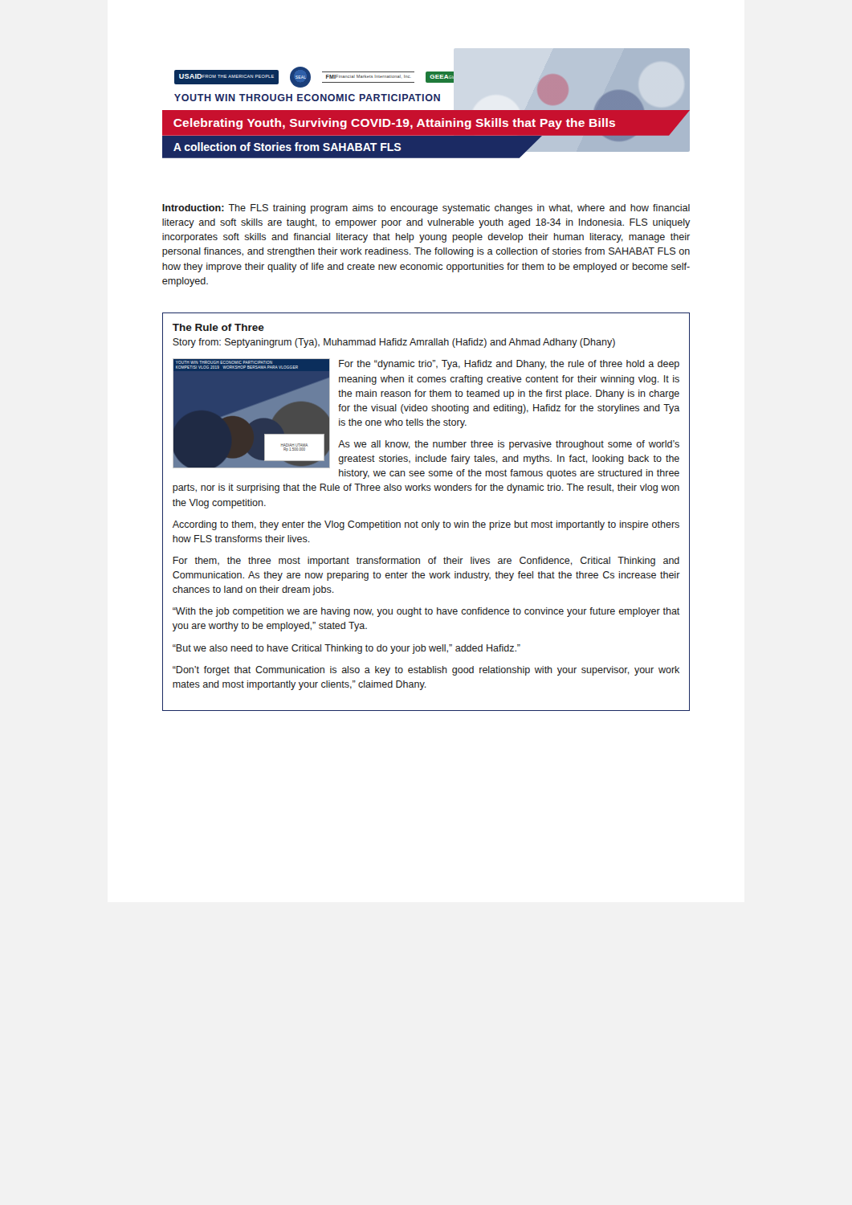USAIDFROM THE AMERICAN PEOPLE
SEAL
FMIFinancial Markets International, Inc.
GEEAGlobal Economic Education Alliance
internationalyouth
foundation
ECOFININDONESIA
YOUTH WIN THROUGH ECONOMIC PARTICIPATION
Celebrating Youth, Surviving COVID-19, Attaining Skills that Pay the Bills
A collection of Stories from SAHABAT FLS
Introduction: The FLS training program aims to encourage systematic changes in what, where and how financial literacy and soft skills are taught, to empower poor and vulnerable youth aged 18-34 in Indonesia. FLS uniquely incorporates soft skills and financial literacy that help young people develop their human literacy, manage their personal finances, and strengthen their work readiness. The following is a collection of stories from SAHABAT FLS on how they improve their quality of life and create new economic opportunities for them to be employed or become self-employed.
The Rule of Three
Story from: Septyaningrum (Tya), Muhammad Hafidz Amrallah (Hafidz) and Ahmad Adhany (Dhany)
YOUTH WIN THROUGH ECONOMIC PARTICIPATION
KOMPETISI VLOG 2019 WORKSHOP BERSAMA PARA VLOGGER
HADIAH UTAMA
Rp 1.500.000
For the “dynamic trio”, Tya, Hafidz and Dhany, the rule of three hold a deep meaning when it comes crafting creative content for their winning vlog. It is the main reason for them to teamed up in the first place. Dhany is in charge for the visual (video shooting and editing), Hafidz for the storylines and Tya is the one who tells the story.
As we all know, the number three is pervasive throughout some of world’s greatest stories, include fairy tales, and myths. In fact, looking back to the history, we can see some of the most famous quotes are structured in three parts, nor is it surprising that the Rule of Three also works wonders for the dynamic trio. The result, their vlog won the Vlog competition.
According to them, they enter the Vlog Competition not only to win the prize but most importantly to inspire others how FLS transforms their lives.
For them, the three most important transformation of their lives are Confidence, Critical Thinking and Communication. As they are now preparing to enter the work industry, they feel that the three Cs increase their chances to land on their dream jobs.
“With the job competition we are having now, you ought to have confidence to convince your future employer that you are worthy to be employed,” stated Tya.
“But we also need to have Critical Thinking to do your job well,” added Hafidz.”
“Don’t forget that Communication is also a key to establish good relationship with your supervisor, your work mates and most importantly your clients,” claimed Dhany.